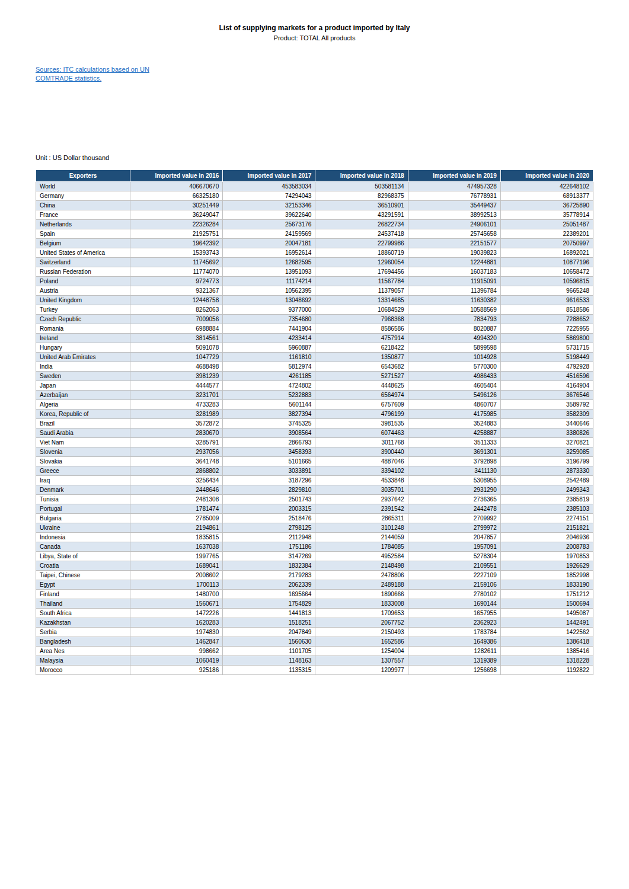List of supplying markets for a product imported by Italy
Product: TOTAL All products
Sources: ITC calculations based on UN
COMTRADE statistics.
Unit : US Dollar thousand
| Exporters | Imported value in 2016 | Imported value in 2017 | Imported value in 2018 | Imported value in 2019 | Imported value in 2020 |
| --- | --- | --- | --- | --- | --- |
| World | 406670670 | 453583034 | 503581134 | 474957328 | 422648102 |
| Germany | 66325180 | 74294043 | 82968375 | 76778931 | 68913377 |
| China | 30251449 | 32153346 | 36510901 | 35449437 | 36725890 |
| France | 36249047 | 39622640 | 43291591 | 38992513 | 35778914 |
| Netherlands | 22326284 | 25673176 | 26822734 | 24906101 | 25051487 |
| Spain | 21925751 | 24159569 | 24537418 | 25745658 | 22389201 |
| Belgium | 19642392 | 20047181 | 22799986 | 22151577 | 20750997 |
| United States of America | 15393743 | 16952614 | 18860719 | 19039823 | 16892021 |
| Switzerland | 11745692 | 12682595 | 12960054 | 12244881 | 10877196 |
| Russian Federation | 11774070 | 13951093 | 17694456 | 16037183 | 10658472 |
| Poland | 9724773 | 11174214 | 11567784 | 11915091 | 10596815 |
| Austria | 9321367 | 10562395 | 11379057 | 11396784 | 9665248 |
| United Kingdom | 12448758 | 13048692 | 13314685 | 11630382 | 9616533 |
| Turkey | 8262063 | 9377000 | 10684529 | 10588569 | 8518586 |
| Czech Republic | 7009056 | 7354680 | 7968368 | 7834793 | 7288652 |
| Romania | 6988884 | 7441904 | 8586586 | 8020887 | 7225955 |
| Ireland | 3814561 | 4233414 | 4757914 | 4994320 | 5869800 |
| Hungary | 5091078 | 5960887 | 6218422 | 5899598 | 5731715 |
| United Arab Emirates | 1047729 | 1161810 | 1350877 | 1014928 | 5198449 |
| India | 4688498 | 5812974 | 6543682 | 5770300 | 4792928 |
| Sweden | 3981239 | 4261185 | 5271527 | 4986433 | 4516596 |
| Japan | 4444577 | 4724802 | 4448625 | 4605404 | 4164904 |
| Azerbaijan | 3231701 | 5232883 | 6564974 | 5496126 | 3676546 |
| Algeria | 4733283 | 5601144 | 6757609 | 4860707 | 3589792 |
| Korea, Republic of | 3281989 | 3827394 | 4796199 | 4175985 | 3582309 |
| Brazil | 3572872 | 3745325 | 3981535 | 3524883 | 3440646 |
| Saudi Arabia | 2830670 | 3908564 | 6074463 | 4258887 | 3380826 |
| Viet Nam | 3285791 | 2866793 | 3011768 | 3511333 | 3270821 |
| Slovenia | 2937056 | 3458393 | 3900440 | 3691301 | 3259085 |
| Slovakia | 3641748 | 5101665 | 4887046 | 3792898 | 3196799 |
| Greece | 2868802 | 3033891 | 3394102 | 3411130 | 2873330 |
| Iraq | 3256434 | 3187296 | 4533848 | 5308955 | 2542489 |
| Denmark | 2448646 | 2829810 | 3035701 | 2931290 | 2499343 |
| Tunisia | 2481308 | 2501743 | 2937642 | 2736365 | 2385819 |
| Portugal | 1781474 | 2003315 | 2391542 | 2442478 | 2385103 |
| Bulgaria | 2785009 | 2518476 | 2865311 | 2709992 | 2274151 |
| Ukraine | 2194861 | 2798125 | 3101248 | 2799972 | 2151821 |
| Indonesia | 1835815 | 2112948 | 2144059 | 2047857 | 2046936 |
| Canada | 1637038 | 1751186 | 1784085 | 1957091 | 2008783 |
| Libya, State of | 1997765 | 3147269 | 4952584 | 5278304 | 1970853 |
| Croatia | 1689041 | 1832384 | 2148498 | 2109551 | 1926629 |
| Taipei, Chinese | 2008602 | 2179283 | 2478806 | 2227109 | 1852998 |
| Egypt | 1700113 | 2062339 | 2489188 | 2159106 | 1833190 |
| Finland | 1480700 | 1695664 | 1890666 | 2780102 | 1751212 |
| Thailand | 1560671 | 1754829 | 1833008 | 1690144 | 1500694 |
| South Africa | 1472226 | 1441813 | 1709653 | 1657955 | 1495087 |
| Kazakhstan | 1620283 | 1518251 | 2067752 | 2362923 | 1442491 |
| Serbia | 1974830 | 2047849 | 2150493 | 1783784 | 1422562 |
| Bangladesh | 1462847 | 1560630 | 1652586 | 1649386 | 1386418 |
| Area Nes | 998662 | 1101705 | 1254004 | 1282611 | 1385416 |
| Malaysia | 1060419 | 1148163 | 1307557 | 1319389 | 1318228 |
| Morocco | 925186 | 1135315 | 1209977 | 1256698 | 1192822 |